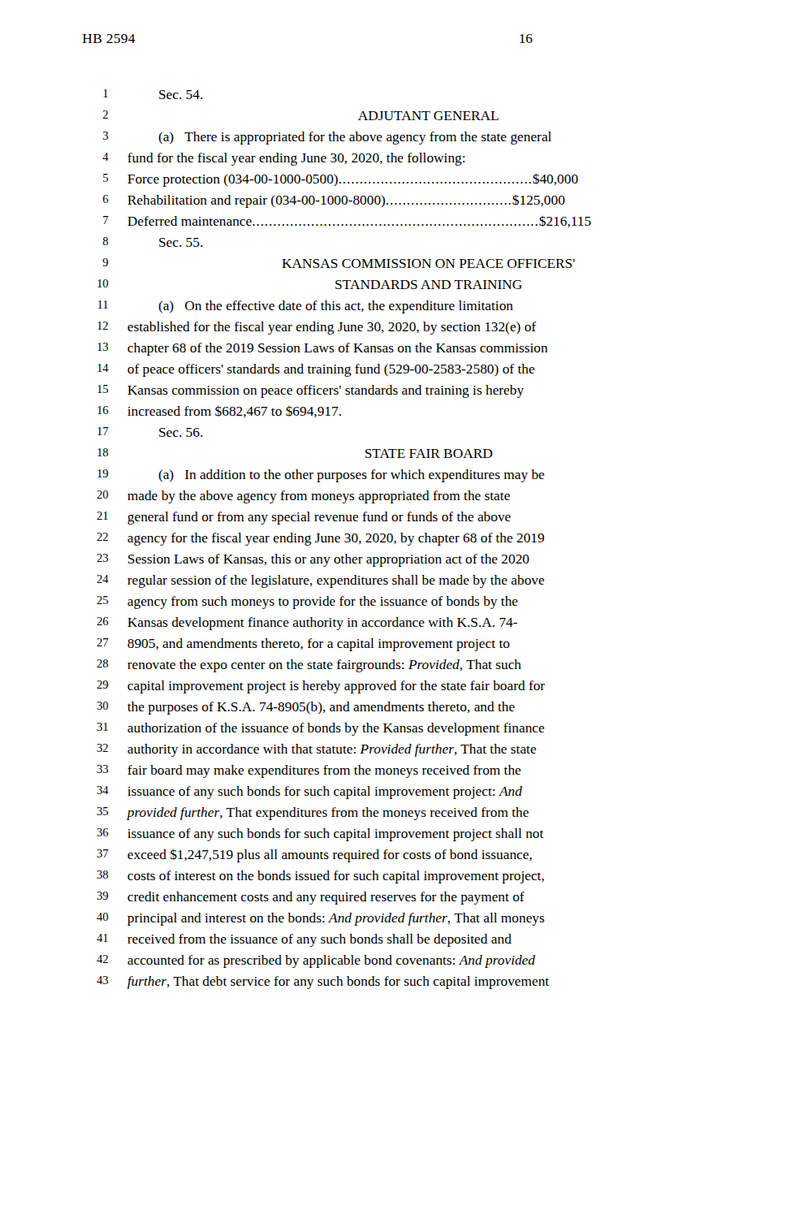HB 2594 16
Sec. 54.
ADJUTANT GENERAL
(a) There is appropriated for the above agency from the state general
fund for the fiscal year ending June 30, 2020, the following:
Force protection (034-00-1000-0500)..............................................$40,000
Rehabilitation and repair (034-00-1000-8000)..............................$125,000
Deferred maintenance....................................................................$216,115
Sec. 55.
KANSAS COMMISSION ON PEACE OFFICERS'
STANDARDS AND TRAINING
(a) On the effective date of this act, the expenditure limitation
established for the fiscal year ending June 30, 2020, by section 132(e) of
chapter 68 of the 2019 Session Laws of Kansas on the Kansas commission
of peace officers' standards and training fund (529-00-2583-2580) of the
Kansas commission on peace officers' standards and training is hereby
increased from $682,467 to $694,917.
Sec. 56.
STATE FAIR BOARD
(a) In addition to the other purposes for which expenditures may be
made by the above agency from moneys appropriated from the state
general fund or from any special revenue fund or funds of the above
agency for the fiscal year ending June 30, 2020, by chapter 68 of the 2019
Session Laws of Kansas, this or any other appropriation act of the 2020
regular session of the legislature, expenditures shall be made by the above
agency from such moneys to provide for the issuance of bonds by the
Kansas development finance authority in accordance with K.S.A. 74-
8905, and amendments thereto, for a capital improvement project to
renovate the expo center on the state fairgrounds: Provided, That such
capital improvement project is hereby approved for the state fair board for
the purposes of K.S.A. 74-8905(b), and amendments thereto, and the
authorization of the issuance of bonds by the Kansas development finance
authority in accordance with that statute: Provided further, That the state
fair board may make expenditures from the moneys received from the
issuance of any such bonds for such capital improvement project: And
provided further, That expenditures from the moneys received from the
issuance of any such bonds for such capital improvement project shall not
exceed $1,247,519 plus all amounts required for costs of bond issuance,
costs of interest on the bonds issued for such capital improvement project,
credit enhancement costs and any required reserves for the payment of
principal and interest on the bonds: And provided further, That all moneys
received from the issuance of any such bonds shall be deposited and
accounted for as prescribed by applicable bond covenants: And provided
further, That debt service for any such bonds for such capital improvement